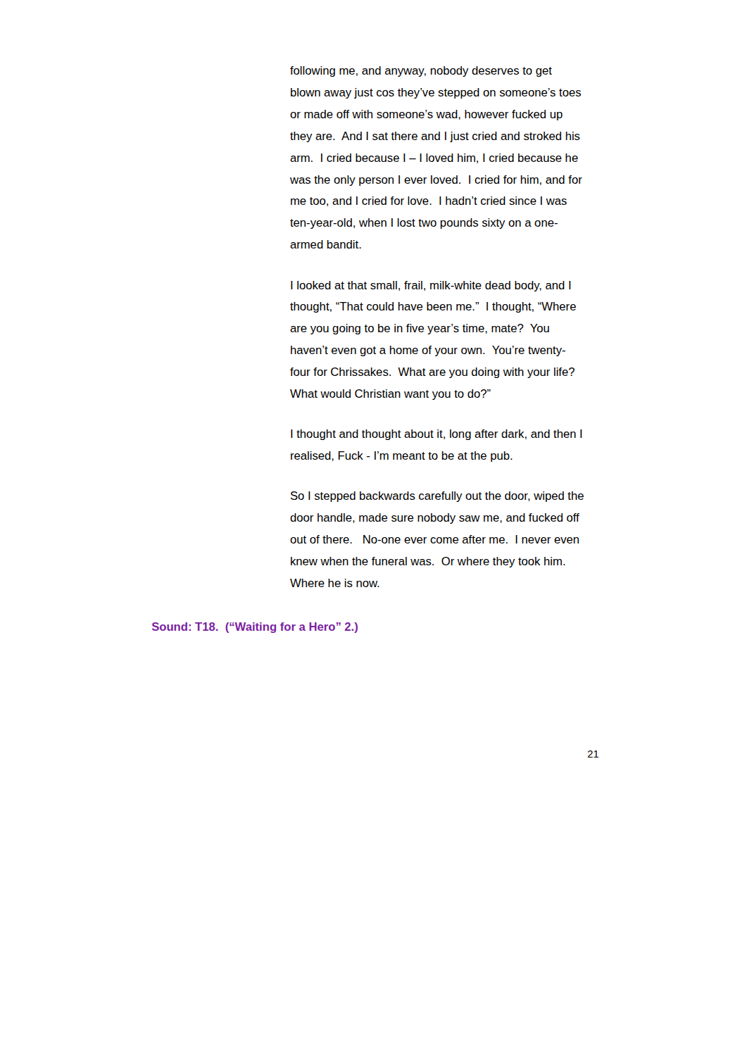following me, and anyway, nobody deserves to get blown away just cos they’ve stepped on someone’s toes or made off with someone’s wad, however fucked up they are. And I sat there and I just cried and stroked his arm. I cried because I – I loved him, I cried because he was the only person I ever loved. I cried for him, and for me too, and I cried for love. I hadn’t cried since I was ten-year-old, when I lost two pounds sixty on a one-armed bandit.
I looked at that small, frail, milk-white dead body, and I thought, “That could have been me.” I thought, “Where are you going to be in five year’s time, mate? You haven’t even got a home of your own. You’re twenty-four for Chrissakes. What are you doing with your life? What would Christian want you to do?”
I thought and thought about it, long after dark, and then I realised, Fuck - I’m meant to be at the pub.
So I stepped backwards carefully out the door, wiped the door handle, made sure nobody saw me, and fucked off out of there. No-one ever come after me. I never even knew when the funeral was. Or where they took him. Where he is now.
Sound: T18. (“Waiting for a Hero” 2.)
21